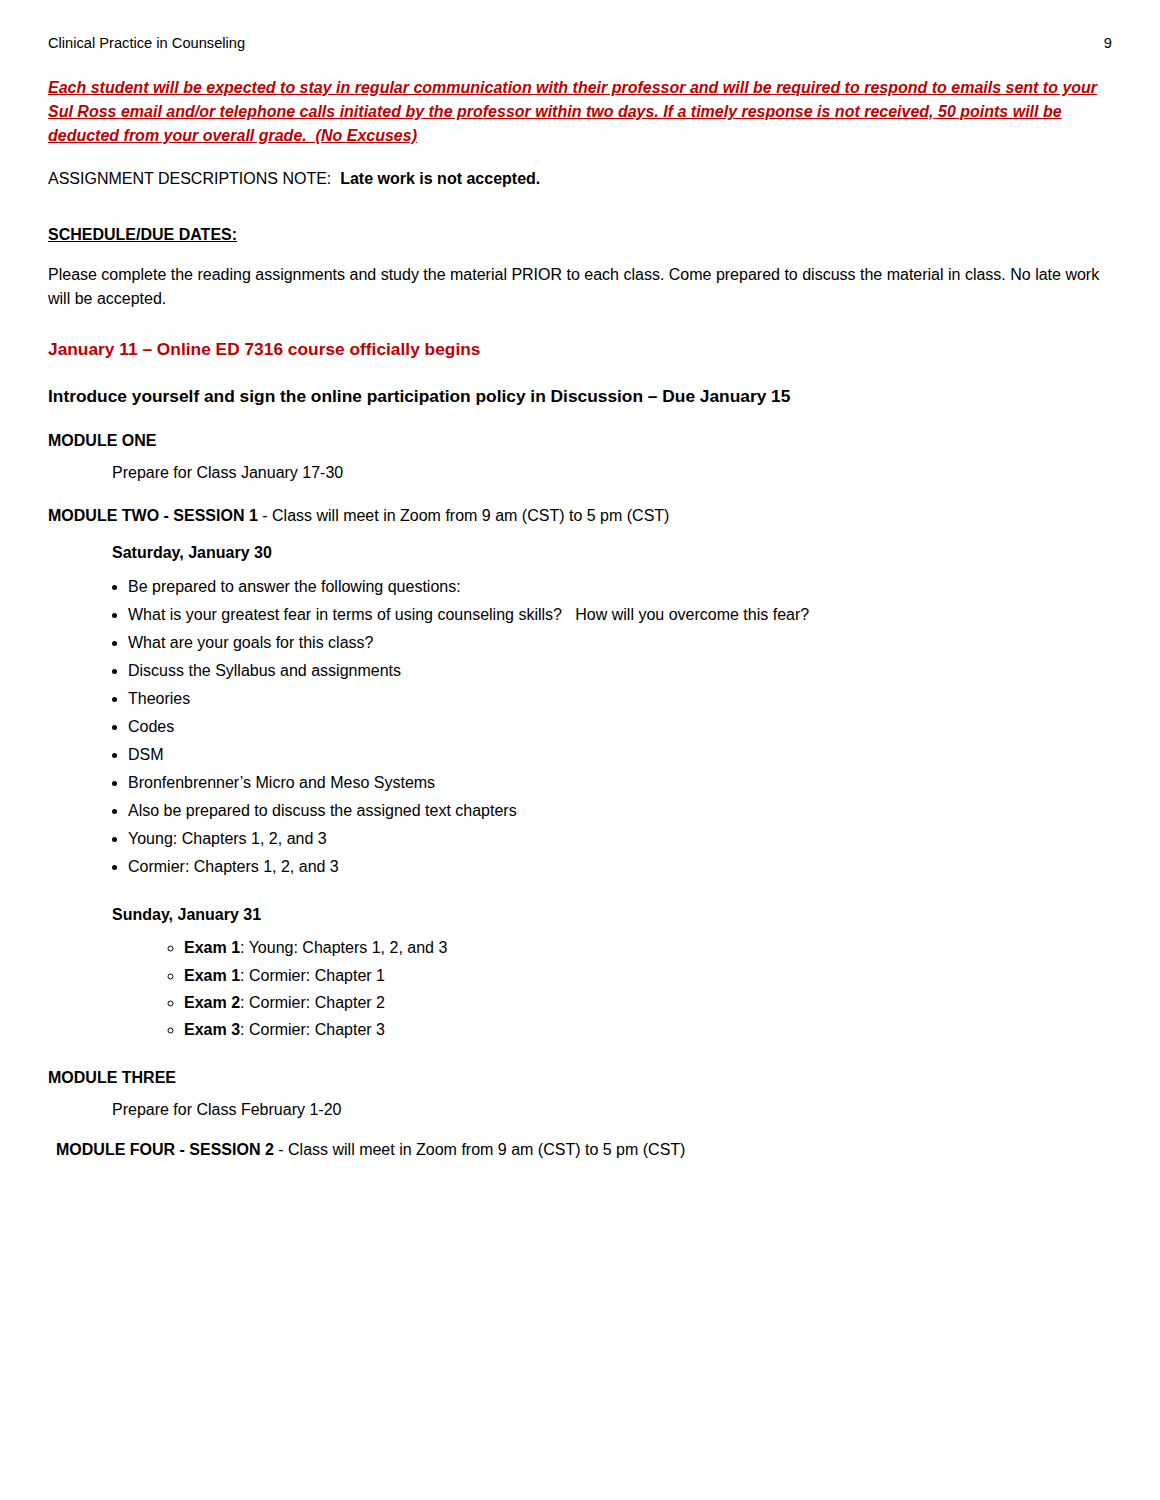Clinical Practice in Counseling 9
Each student will be expected to stay in regular communication with their professor and will be required to respond to emails sent to your Sul Ross email and/or telephone calls initiated by the professor within two days. If a timely response is not received, 50 points will be deducted from your overall grade. (No Excuses)
ASSIGNMENT DESCRIPTIONS NOTE: Late work is not accepted.
SCHEDULE/DUE DATES:
Please complete the reading assignments and study the material PRIOR to each class. Come prepared to discuss the material in class. No late work will be accepted.
January 11 – Online ED 7316 course officially begins
Introduce yourself and sign the online participation policy in Discussion – Due January 15
MODULE ONE
Prepare for Class January 17-30
MODULE TWO - SESSION 1 - Class will meet in Zoom from 9 am (CST) to 5 pm (CST)
Saturday, January 30
Be prepared to answer the following questions:
What is your greatest fear in terms of using counseling skills? How will you overcome this fear?
What are your goals for this class?
Discuss the Syllabus and assignments
Theories
Codes
DSM
Bronfenbrenner’s Micro and Meso Systems
Also be prepared to discuss the assigned text chapters
Young: Chapters 1, 2, and 3
Cormier: Chapters 1, 2, and 3
Sunday, January 31
Exam 1: Young: Chapters 1, 2, and 3
Exam 1: Cormier: Chapter 1
Exam 2: Cormier: Chapter 2
Exam 3: Cormier: Chapter 3
MODULE THREE
Prepare for Class February 1-20
MODULE FOUR - SESSION 2 - Class will meet in Zoom from 9 am (CST) to 5 pm (CST)